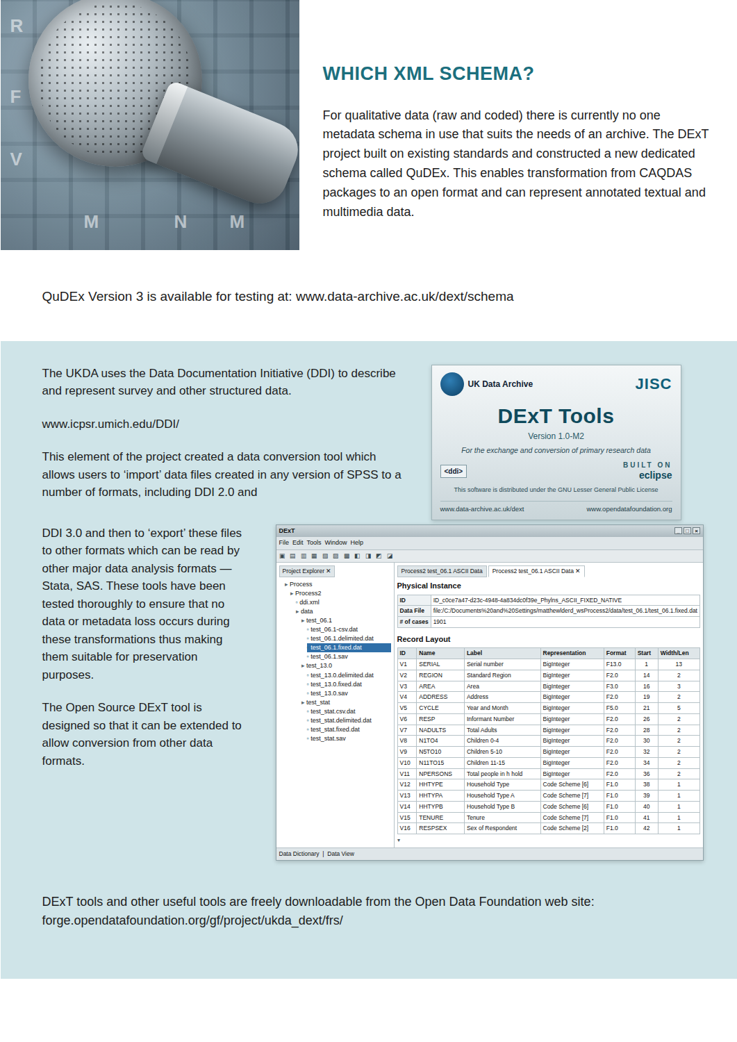R F V M N M O
Which XML schema?
For qualitative data (raw and coded) there is currently no one metadata schema in use that suits the needs of an archive. The DExT project built on existing standards and constructed a new dedicated schema called QuDEx. This enables transformation from CAQDAS packages to an open format and can represent annotated textual and multimedia data.
QuDEx Version 3 is available for testing at: www.data-archive.ac.uk/dext/schema
The UKDA uses the Data Documentation Initiative (DDI) to describe and represent survey and other structured data.
www.icpsr.umich.edu/DDI/
This element of the project created a data conversion tool which allows users to ‘import’ data files created in any version of SPSS to a number of formats, including DDI 2.0 and
UK Data Archive
JISC
DExT Tools
Version 1.0-M2
For the exchange and conversion of primary research data
<ddi>
BUILT ON
eclipse
This software is distributed under the GNU Lesser General Public License
www.data-archive.ac.uk/dext www.opendatafoundation.org
DDI 3.0 and then to ‘export’ these files to other formats which can be read by other major data analysis formats — Stata, SAS. These tools have been tested thoroughly to ensure that no data or metadata loss occurs during these transformations thus making them suitable for preservation purposes.
The Open Source DExT tool is designed so that it can be extended to allow conversion from other data formats.
DExT _□×
File Edit Tools Window Help
▣ ▤ ▥ ▦ ▧ ▨ ▩ ◧ ◨ ◩ ◪
Project Explorer ✕
Process
Process2
ddi.xml
data
test_06.1
test_06.1-csv.dat
test_06.1.delimited.dat
test_06.1.fixed.dat
test_06.1.sav
test_13.0
test_13.0.delimited.dat
test_13.0.fixed.dat
test_13.0.sav
test_stat
test_stat.csv.dat
test_stat.delimited.dat
test_stat.fixed.dat
test_stat.sav
Process2 test_06.1 ASCII Data
Process2 test_06.1 ASCII Data ✕
Physical Instance
| ID | ID_c0ce7a47-d23c-4948-4a834dc0f39e_Phylns_ASCII_FIXED_NATIVE |
| Data File | file:/C:/Documents%20and%20Settings/matthewlderd_wsProcess2/data/test_06.1/test_06.1.fixed.dat |
| # of cases | 1901 |
Record Layout
| ID | Name | Label | Representation | Format | Start | Width/Len |
| --- | --- | --- | --- | --- | --- | --- |
| V1 | SERIAL | Serial number | BigInteger | F13.0 | 1 | 13 |
| V2 | REGION | Standard Region | BigInteger | F2.0 | 14 | 2 |
| V3 | AREA | Area | BigInteger | F3.0 | 16 | 3 |
| V4 | ADDRESS | Address | BigInteger | F2.0 | 19 | 2 |
| V5 | CYCLE | Year and Month | BigInteger | F5.0 | 21 | 5 |
| V6 | RESP | Informant Number | BigInteger | F2.0 | 26 | 2 |
| V7 | NADULTS | Total Adults | BigInteger | F2.0 | 28 | 2 |
| V8 | N1TO4 | Children 0-4 | BigInteger | F2.0 | 30 | 2 |
| V9 | N5TO10 | Children 5-10 | BigInteger | F2.0 | 32 | 2 |
| V10 | N11TO15 | Children 11-15 | BigInteger | F2.0 | 34 | 2 |
| V11 | NPERSONS | Total people in h hold | BigInteger | F2.0 | 36 | 2 |
| V12 | HHTYPE | Household Type | Code Scheme [6] | F1.0 | 38 | 1 |
| V13 | HHTYPA | Household Type A | Code Scheme [7] | F1.0 | 39 | 1 |
| V14 | HHTYPB | Household Type B | Code Scheme [6] | F1.0 | 40 | 1 |
| V15 | TENURE | Tenure | Code Scheme [7] | F1.0 | 41 | 1 |
| V16 | RESPSEX | Sex of Respondent | Code Scheme [2] | F1.0 | 42 | 1 |
▾
Data Dictionary | Data View
DExT tools and other useful tools are freely downloadable from the Open Data Foundation web site: forge.opendatafoundation.org/gf/project/ukda_dext/frs/